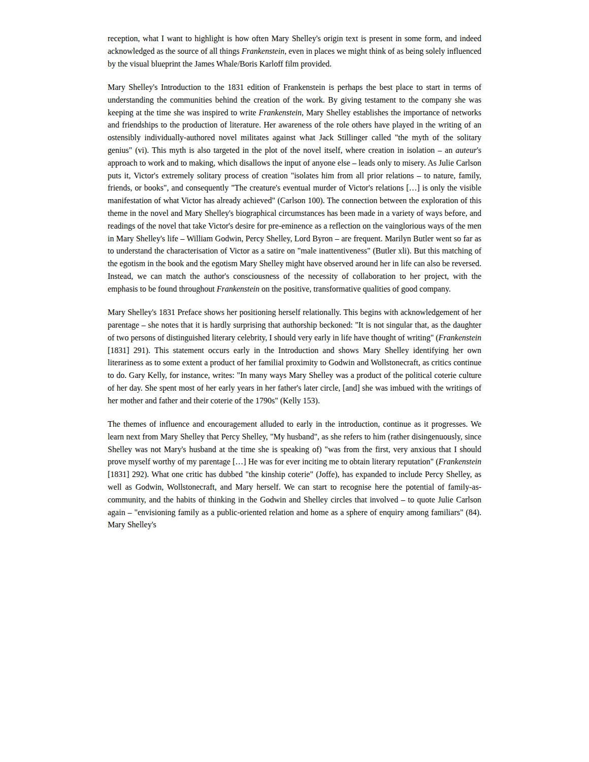reception, what I want to highlight is how often Mary Shelley's origin text is present in some form, and indeed acknowledged as the source of all things Frankenstein, even in places we might think of as being solely influenced by the visual blueprint the James Whale/Boris Karloff film provided.
Mary Shelley's Introduction to the 1831 edition of Frankenstein is perhaps the best place to start in terms of understanding the communities behind the creation of the work. By giving testament to the company she was keeping at the time she was inspired to write Frankenstein, Mary Shelley establishes the importance of networks and friendships to the production of literature. Her awareness of the role others have played in the writing of an ostensibly individually-authored novel militates against what Jack Stillinger called "the myth of the solitary genius" (vi). This myth is also targeted in the plot of the novel itself, where creation in isolation – an auteur's approach to work and to making, which disallows the input of anyone else – leads only to misery. As Julie Carlson puts it, Victor's extremely solitary process of creation "isolates him from all prior relations – to nature, family, friends, or books", and consequently "The creature's eventual murder of Victor's relations […] is only the visible manifestation of what Victor has already achieved" (Carlson 100). The connection between the exploration of this theme in the novel and Mary Shelley's biographical circumstances has been made in a variety of ways before, and readings of the novel that take Victor's desire for pre-eminence as a reflection on the vainglorious ways of the men in Mary Shelley's life – William Godwin, Percy Shelley, Lord Byron – are frequent. Marilyn Butler went so far as to understand the characterisation of Victor as a satire on "male inattentiveness" (Butler xli). But this matching of the egotism in the book and the egotism Mary Shelley might have observed around her in life can also be reversed. Instead, we can match the author's consciousness of the necessity of collaboration to her project, with the emphasis to be found throughout Frankenstein on the positive, transformative qualities of good company.
Mary Shelley's 1831 Preface shows her positioning herself relationally. This begins with acknowledgement of her parentage – she notes that it is hardly surprising that authorship beckoned: "It is not singular that, as the daughter of two persons of distinguished literary celebrity, I should very early in life have thought of writing" (Frankenstein [1831] 291). This statement occurs early in the Introduction and shows Mary Shelley identifying her own literariness as to some extent a product of her familial proximity to Godwin and Wollstonecraft, as critics continue to do. Gary Kelly, for instance, writes: "In many ways Mary Shelley was a product of the political coterie culture of her day. She spent most of her early years in her father's later circle, [and] she was imbued with the writings of her mother and father and their coterie of the 1790s" (Kelly 153).
The themes of influence and encouragement alluded to early in the introduction, continue as it progresses. We learn next from Mary Shelley that Percy Shelley, "My husband", as she refers to him (rather disingenuously, since Shelley was not Mary's husband at the time she is speaking of) "was from the first, very anxious that I should prove myself worthy of my parentage […] He was for ever inciting me to obtain literary reputation" (Frankenstein [1831] 292). What one critic has dubbed "the kinship coterie" (Joffe), has expanded to include Percy Shelley, as well as Godwin, Wollstonecraft, and Mary herself. We can start to recognise here the potential of family-as-community, and the habits of thinking in the Godwin and Shelley circles that involved – to quote Julie Carlson again – "envisioning family as a public-oriented relation and home as a sphere of enquiry among familiars" (84). Mary Shelley's